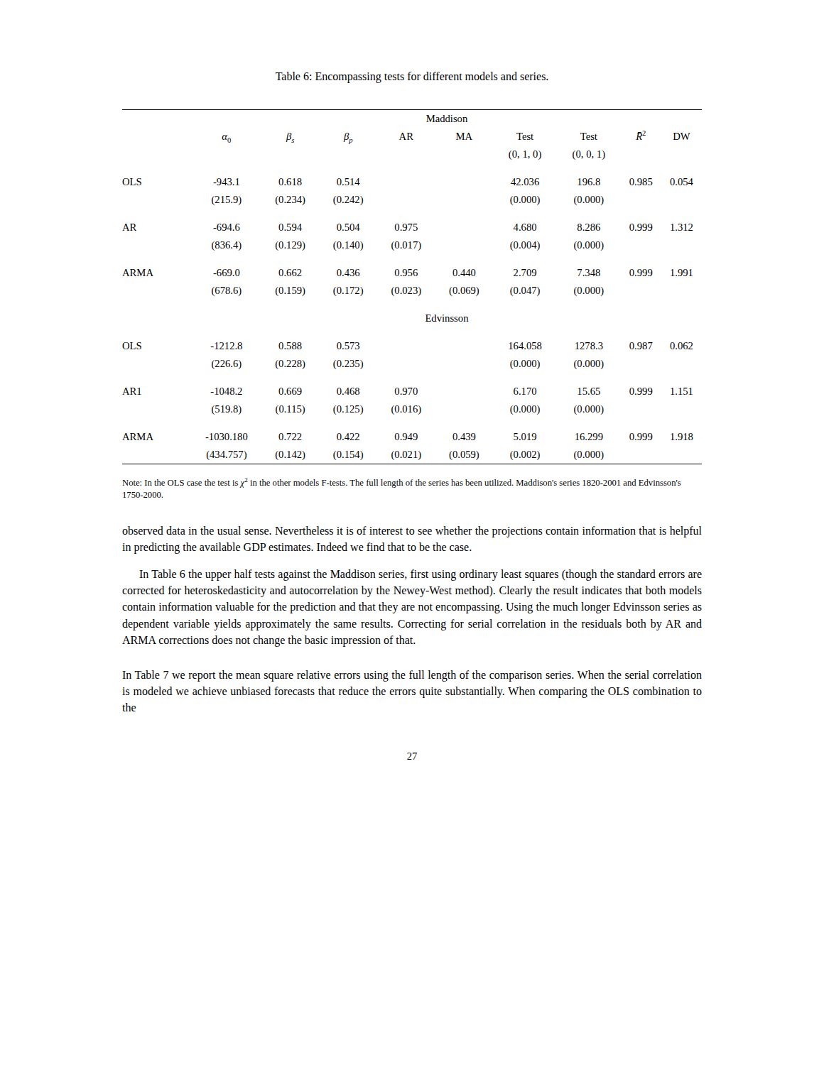Table 6: Encompassing tests for different models and series.
| | Maddison |
| | α 0 | β s | β p | AR | MA | Test | Test | R̄ 2 | DW |
| | | | | | | (0, 1, 0) | (0, 0, 1) | | |
| OLS | -943.1 | 0.618 | 0.514 | | | 42.036 | 196.8 | 0.985 | 0.054 |
| | (215.9) | (0.234) | (0.242) | | | (0.000) | (0.000) | | |
| AR | -694.6 | 0.594 | 0.504 | 0.975 | | 4.680 | 8.286 | 0.999 | 1.312 |
| | (836.4) | (0.129) | (0.140) | (0.017) | | (0.004) | (0.000) | | |
| ARMA | -669.0 | 0.662 | 0.436 | 0.956 | 0.440 | 2.709 | 7.348 | 0.999 | 1.991 |
| | (678.6) | (0.159) | (0.172) | (0.023) | (0.069) | (0.047) | (0.000) | | |
| | Edvinsson |
| OLS | -1212.8 | 0.588 | 0.573 | | | 164.058 | 1278.3 | 0.987 | 0.062 |
| | (226.6) | (0.228) | (0.235) | | | (0.000) | (0.000) | | |
| AR1 | -1048.2 | 0.669 | 0.468 | 0.970 | | 6.170 | 15.65 | 0.999 | 1.151 |
| | (519.8) | (0.115) | (0.125) | (0.016) | | (0.000) | (0.000) | | |
| ARMA | -1030.180 | 0.722 | 0.422 | 0.949 | 0.439 | 5.019 | 16.299 | 0.999 | 1.918 |
| | (434.757) | (0.142) | (0.154) | (0.021) | (0.059) | (0.002) | (0.000) | | |
Note: In the OLS case the test is χ2 in the other models F-tests. The full length of the series has been utilized. Maddison's series 1820-2001 and Edvinsson's 1750-2000.
observed data in the usual sense. Nevertheless it is of interest to see whether the projections contain information that is helpful in predicting the available GDP estimates. Indeed we find that to be the case.
In Table 6 the upper half tests against the Maddison series, first using ordinary least squares (though the standard errors are corrected for heteroskedasticity and autocorrelation by the Newey-West method). Clearly the result indicates that both models contain information valuable for the prediction and that they are not encompassing. Using the much longer Edvinsson series as dependent variable yields approximately the same results. Correcting for serial correlation in the residuals both by AR and ARMA corrections does not change the basic impression of that.
In Table 7 we report the mean square relative errors using the full length of the comparison series. When the serial correlation is modeled we achieve unbiased forecasts that reduce the errors quite substantially. When comparing the OLS combination to the
27